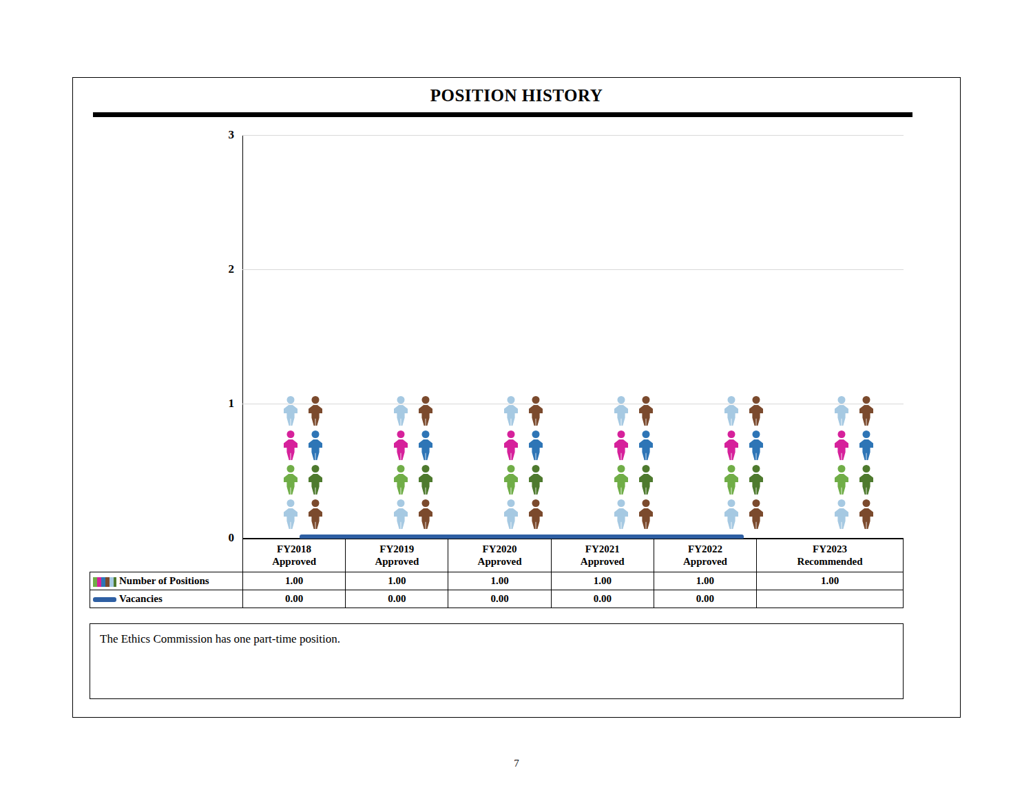POSITION HISTORY
3
2
1
0
| | FY2018 Approved | FY2019 Approved | FY2020 Approved | FY2021 Approved | FY2022 Approved | FY2023 Recommended |
| Number of Positions | 1.00 | 1.00 | 1.00 | 1.00 | 1.00 | 1.00 |
| Vacancies | 0.00 | 0.00 | 0.00 | 0.00 | 0.00 | |
The Ethics Commission has one part-time position.
7